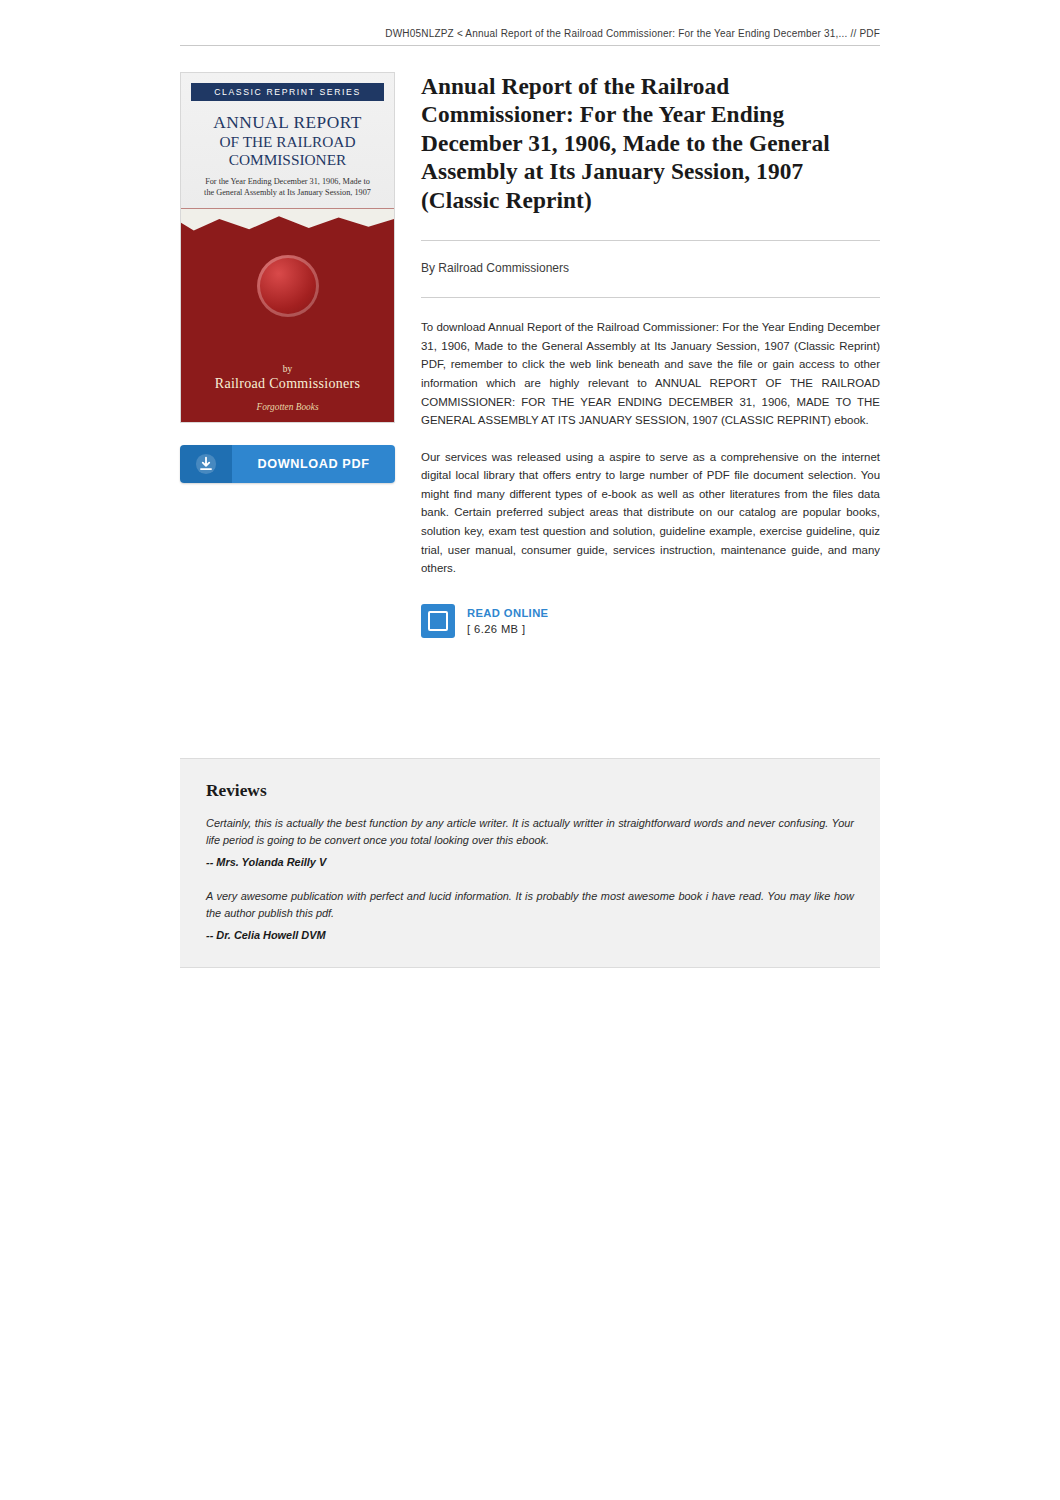DWH05NLZPZ < Annual Report of the Railroad Commissioner: For the Year Ending December 31,... // PDF
Classic Reprint Series
ANNUAL REPORT OF THE RAILROAD COMMISSIONER
For the Year Ending December 31, 1906, Made to
the General Assembly at Its January Session, 1907
by
Railroad Commissioners
Forgotten Books
Download PDF
Annual Report of the Railroad Commissioner: For the Year Ending December 31, 1906, Made to the General Assembly at Its January Session, 1907 (Classic Reprint)
By Railroad Commissioners
To download Annual Report of the Railroad Commissioner: For the Year Ending December 31, 1906, Made to the General Assembly at Its January Session, 1907 (Classic Reprint) PDF, remember to click the web link beneath and save the file or gain access to other information which are highly relevant to ANNUAL REPORT OF THE RAILROAD COMMISSIONER: FOR THE YEAR ENDING DECEMBER 31, 1906, MADE TO THE GENERAL ASSEMBLY AT ITS JANUARY SESSION, 1907 (CLASSIC REPRINT) ebook.
Our services was released using a aspire to serve as a comprehensive on the internet digital local library that offers entry to large number of PDF file document selection. You might find many different types of e-book as well as other literatures from the files data bank. Certain preferred subject areas that distribute on our catalog are popular books, solution key, exam test question and solution, guideline example, exercise guideline, quiz trial, user manual, consumer guide, services instruction, maintenance guide, and many others.
Read Online [ 6.26 MB ]
Reviews
Certainly, this is actually the best function by any article writer. It is actually writter in straightforward words and never confusing. Your life period is going to be convert once you total looking over this ebook.
-- Mrs. Yolanda Reilly V
A very awesome publication with perfect and lucid information. It is probably the most awesome book i have read. You may like how the author publish this pdf.
-- Dr. Celia Howell DVM